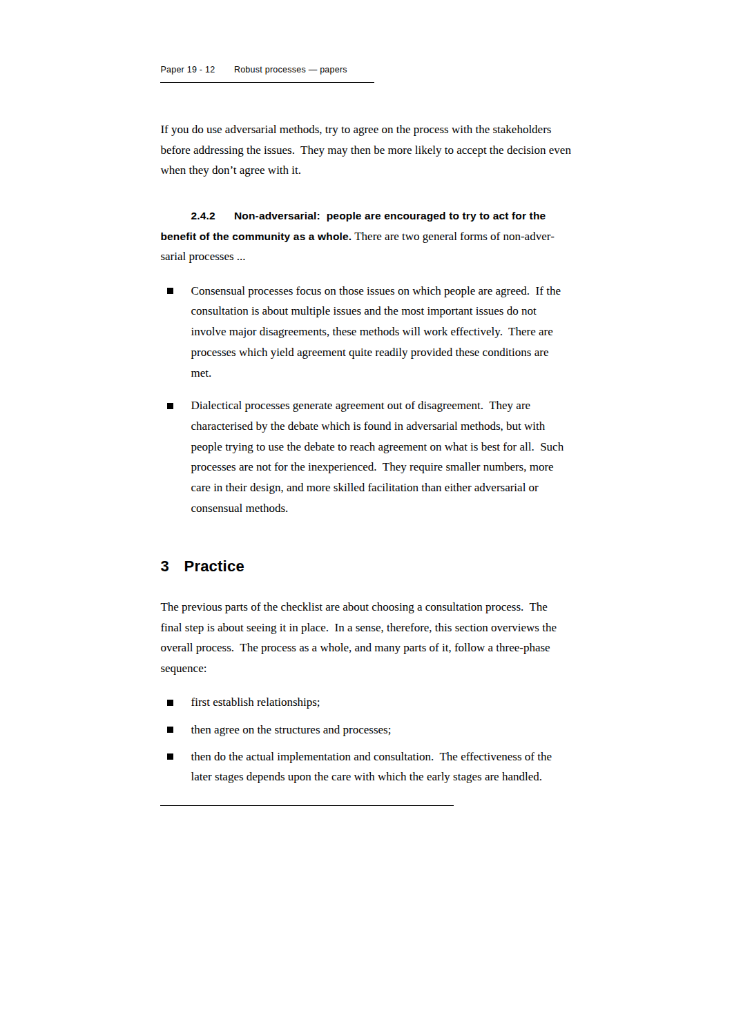Paper 19 - 12 Robust processes — papers
If you do use adversarial methods, try to agree on the process with the stake­holders before addressing the issues. They may then be more likely to accept the decision even when they don’t agree with it.
2.4.2 Non-adversarial: people are encouraged to try to act for the benefit of the community as a whole. There are two general forms of non-adver­sarial processes ...
Consensual processes focus on those issues on which people are agreed. If the consultation is about multiple issues and the most important issues do not involve major disagreements, these methods will work effectively. There are processes which yield agreement quite readily provided these conditions are met.
Dialectical processes generate agreement out of disagreement. They are characterised by the debate which is found in adversarial methods, but with people trying to use the debate to reach agreement on what is best for all. Such processes are not for the inexperienced. They require smaller numbers, more care in their design, and more skilled facilitation than either adversarial or consensual methods.
3 Practice
The previous parts of the checklist are about choosing a consultation process. The final step is about seeing it in place. In a sense, therefore, this section over­views the overall process. The process as a whole, and many parts of it, follow a three-phase sequence:
first establish relationships;
then agree on the structures and processes;
then do the actual implementation and consultation. The effectiveness of the later stages depends upon the care with which the early stages are handled.